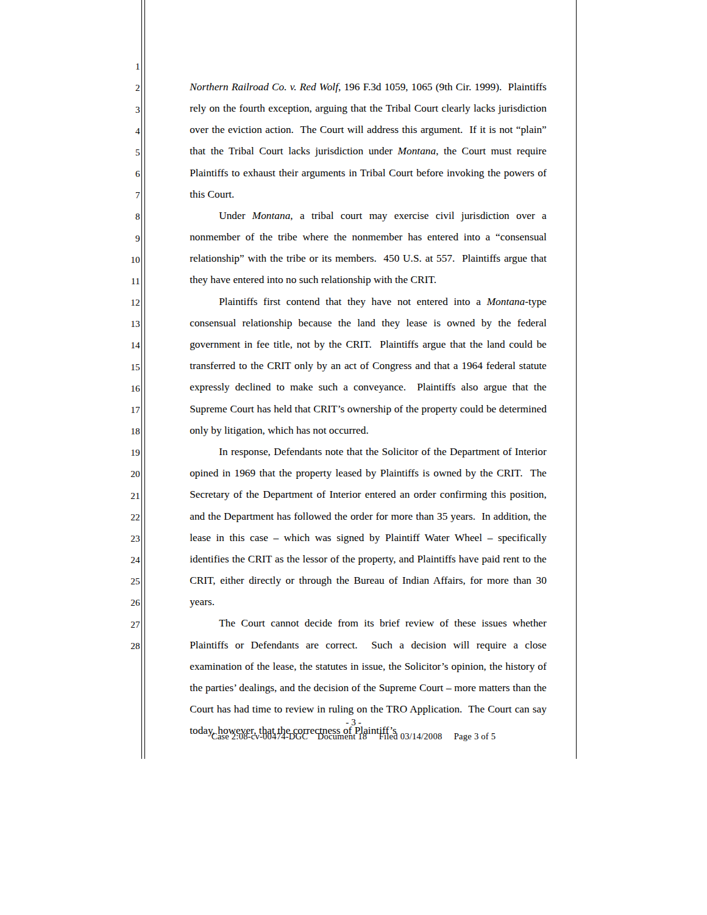1
2
3
4
5
6
7
8
9
10
11
12
13
14
15
16
17
18
19
20
21
22
23
24
25
26
27
28
Northern Railroad Co. v. Red Wolf, 196 F.3d 1059, 1065 (9th Cir. 1999). Plaintiffs rely on the fourth exception, arguing that the Tribal Court clearly lacks jurisdiction over the eviction action. The Court will address this argument. If it is not “plain” that the Tribal Court lacks jurisdiction under Montana, the Court must require Plaintiffs to exhaust their arguments in Tribal Court before invoking the powers of this Court.
Under Montana, a tribal court may exercise civil jurisdiction over a nonmember of the tribe where the nonmember has entered into a “consensual relationship” with the tribe or its members. 450 U.S. at 557. Plaintiffs argue that they have entered into no such relationship with the CRIT.
Plaintiffs first contend that they have not entered into a Montana-type consensual relationship because the land they lease is owned by the federal government in fee title, not by the CRIT. Plaintiffs argue that the land could be transferred to the CRIT only by an act of Congress and that a 1964 federal statute expressly declined to make such a conveyance. Plaintiffs also argue that the Supreme Court has held that CRIT’s ownership of the property could be determined only by litigation, which has not occurred.
In response, Defendants note that the Solicitor of the Department of Interior opined in 1969 that the property leased by Plaintiffs is owned by the CRIT. The Secretary of the Department of Interior entered an order confirming this position, and the Department has followed the order for more than 35 years. In addition, the lease in this case – which was signed by Plaintiff Water Wheel – specifically identifies the CRIT as the lessor of the property, and Plaintiffs have paid rent to the CRIT, either directly or through the Bureau of Indian Affairs, for more than 30 years.
The Court cannot decide from its brief review of these issues whether Plaintiffs or Defendants are correct. Such a decision will require a close examination of the lease, the statutes in issue, the Solicitor’s opinion, the history of the parties’ dealings, and the decision of the Supreme Court – more matters than the Court has had time to review in ruling on the TRO Application. The Court can say today, however, that the correctness of Plaintiff’s
- 3 -
Case 2:08-cv-00474-DGC Document 18 Filed 03/14/2008 Page 3 of 5